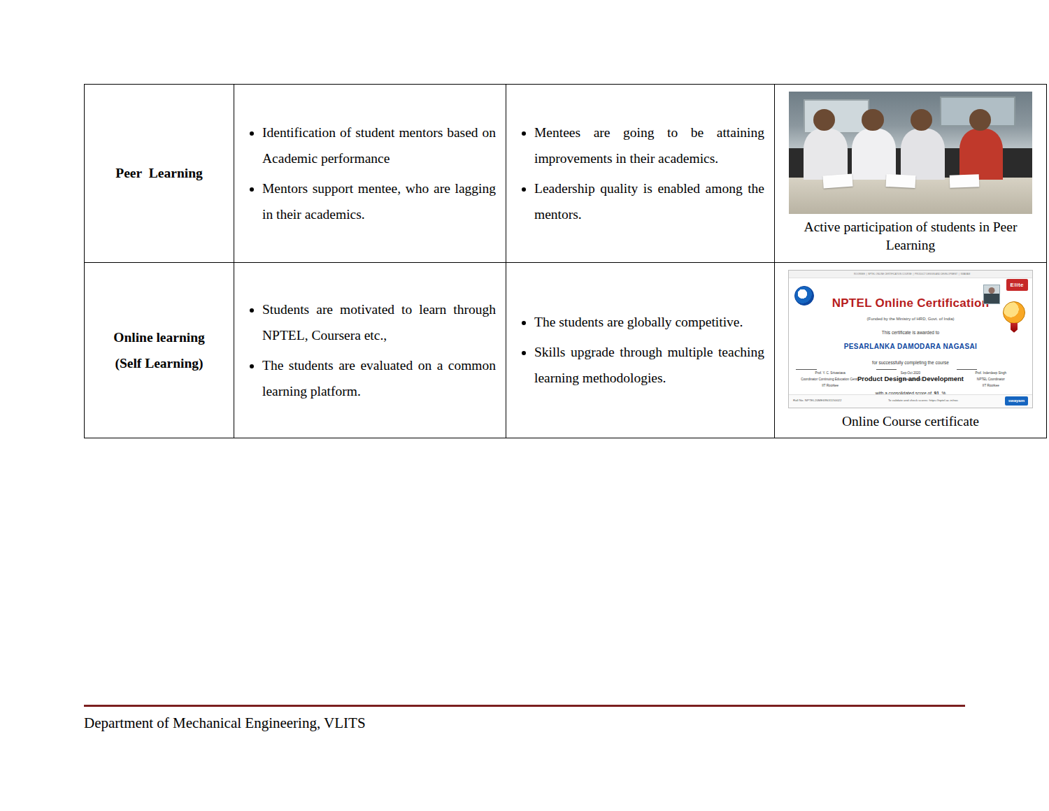| Peer Learning | Identification of student mentors based on Academic performance Mentors support mentee, who are lagging in their academics. | Mentees are going to be attaining improvements in their academics. Leadership quality is enabled among the mentors. | Active participation of students in Peer Learning |
| Online learning (Self Learning) | Students are motivated to learn through NPTEL, Coursera etc., The students are evaluated on a common learning platform. | The students are globally competitive. Skills upgrade through multiple teaching learning methodologies. | ROORKEE / NPTEL ONLINE CERTIFICATION COURSE / PRODUCT DESIGN AND DEVELOPMENT / SWAYAM Elite NPTEL Online Certification (Funded by the Ministry of HRD, Govt. of India) This certificate is awarded to PESARLANKA DAMODARA NAGASAI for successfully completing the course Product Design and Development with a consolidated score of 91 % Online Assignments 21.67/25 Proctored Exam 69/75 Total number of candidates certified in this course: 926 Prof. Y. C. Srivastava Coordinator Continuing Education Centre IIT Roorkee Sep-Oct 2020 (4 week course) Prof. Inderdeep Singh NPTEL Coordinator IIT Roorkee Roll No. NPTEL20ME69S31150022 To validate and check scores: https://nptel.ac.in/noc swayam Online Course certificate |
Department of Mechanical Engineering, VLITS